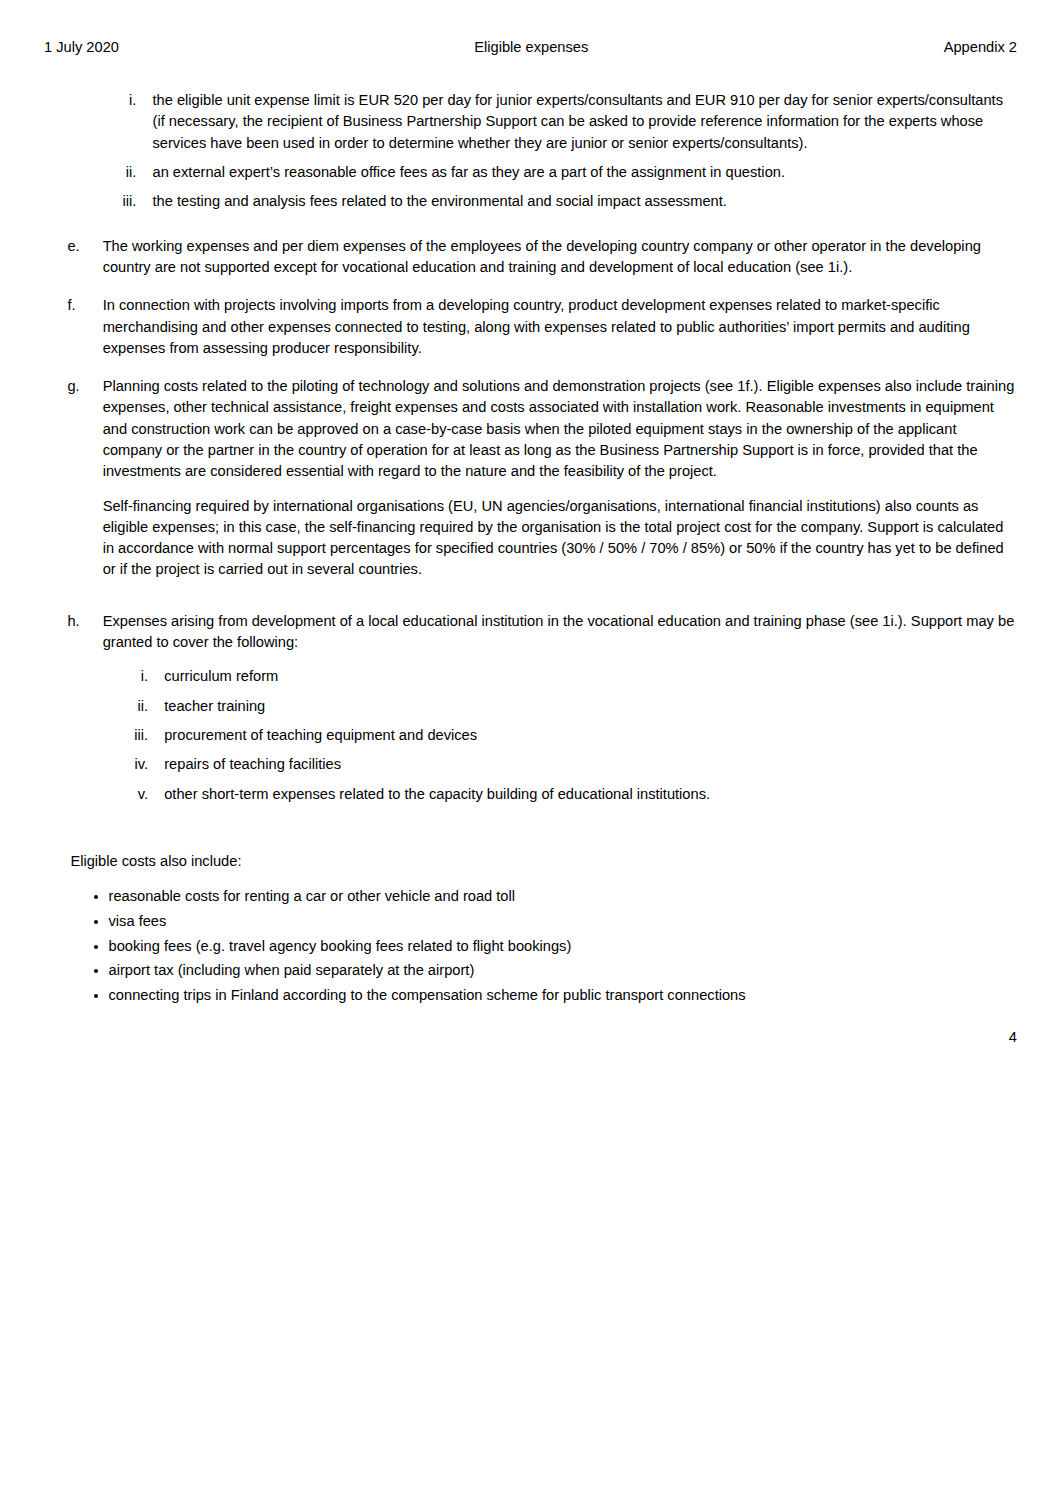1 July 2020
Eligible expenses
Appendix 2
i. the eligible unit expense limit is EUR 520 per day for junior experts/consultants and EUR 910 per day for senior experts/consultants (if necessary, the recipient of Business Partnership Support can be asked to provide reference information for the experts whose services have been used in order to determine whether they are junior or senior experts/consultants).
ii. an external expert’s reasonable office fees as far as they are a part of the assignment in question.
iii. the testing and analysis fees related to the environmental and social impact assessment.
e. The working expenses and per diem expenses of the employees of the developing country company or other operator in the developing country are not supported except for vocational education and training and development of local education (see 1i.).
f. In connection with projects involving imports from a developing country, product development expenses related to market-specific merchandising and other expenses connected to testing, along with expenses related to public authorities’ import permits and auditing expenses from assessing producer responsibility.
g.
Planning costs related to the piloting of technology and solutions and demonstration projects (see 1f.). Eligible expenses also include training expenses, other technical assistance, freight expenses and costs associated with installation work. Reasonable investments in equipment and construction work can be approved on a case-by-case basis when the piloted equipment stays in the ownership of the applicant company or the partner in the country of operation for at least as long as the Business Partnership Support is in force, provided that the investments are considered essential with regard to the nature and the feasibility of the project.
Self-financing required by international organisations (EU, UN agencies/organisations, international financial institutions) also counts as eligible expenses; in this case, the self-financing required by the organisation is the total project cost for the company. Support is calculated in accordance with normal support percentages for specified countries (30% / 50% / 70% / 85%) or 50% if the country has yet to be defined or if the project is carried out in several countries.
h.
Expenses arising from development of a local educational institution in the vocational education and training phase (see 1i.). Support may be granted to cover the following:
i. curriculum reform
ii. teacher training
iii. procurement of teaching equipment and devices
iv. repairs of teaching facilities
v. other short-term expenses related to the capacity building of educational institutions.
Eligible costs also include:
reasonable costs for renting a car or other vehicle and road toll
visa fees
booking fees (e.g. travel agency booking fees related to flight bookings)
airport tax (including when paid separately at the airport)
connecting trips in Finland according to the compensation scheme for public transport connections
4